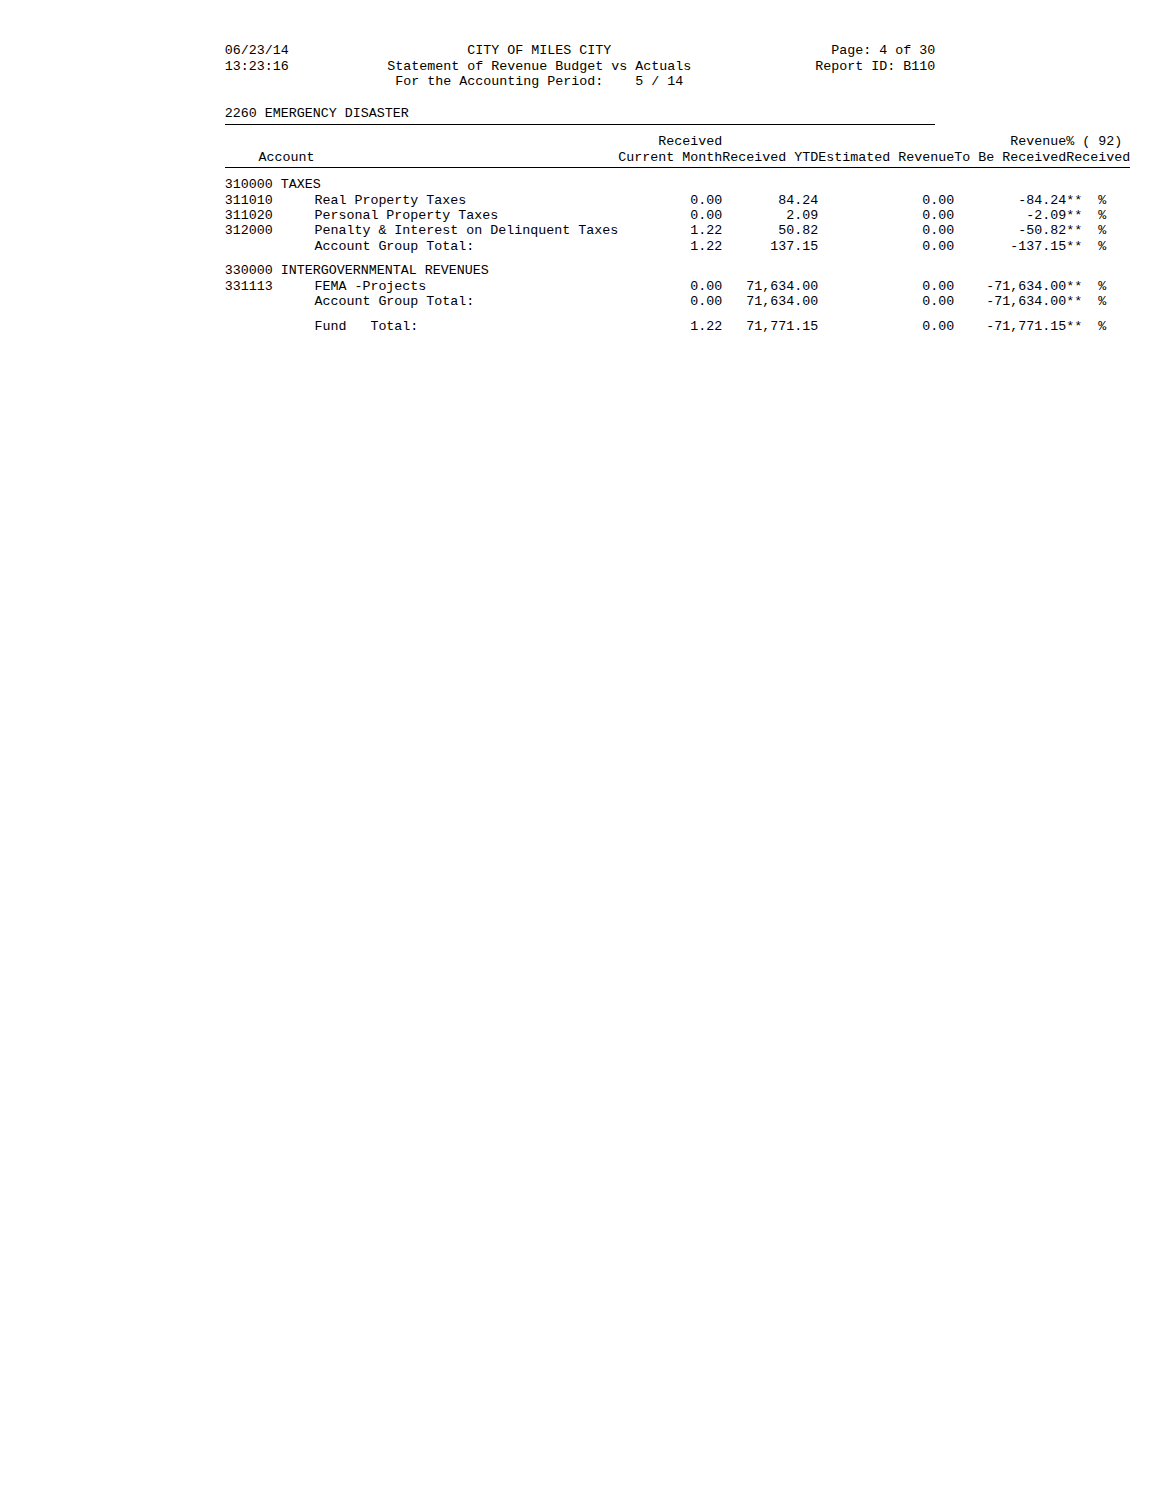| 06/23/14 | CITY OF MILES CITY | Page: 4 of 30 |
| 13:23:16 | Statement of Revenue Budget vs Actuals | Report ID: B110 |
| | For the Accounting Period: 5 / 14 | |
2260 EMERGENCY DISASTER
| | | Received | | | Revenue | % ( 92) |
| Account | | Current Month | Received YTD | Estimated Revenue | To Be Received | Received |
| 310000 TAXES | | | | | |
| 311010 | Real Property Taxes | 0.00 | 84.24 | 0.00 | -84.24 | ** % |
| 311020 | Personal Property Taxes | 0.00 | 2.09 | 0.00 | -2.09 | ** % |
| 312000 | Penalty & Interest on Delinquent Taxes | 1.22 | 50.82 | 0.00 | -50.82 | ** % |
| | Account Group Total: | 1.22 | 137.15 | 0.00 | -137.15 | ** % |
| 330000 INTERGOVERNMENTAL REVENUES | | | | | |
| 331113 | FEMA -Projects | 0.00 | 71,634.00 | 0.00 | -71,634.00 | ** % |
| | Account Group Total: | 0.00 | 71,634.00 | 0.00 | -71,634.00 | ** % |
| | Fund Total: | 1.22 | 71,771.15 | 0.00 | -71,771.15 | ** % |